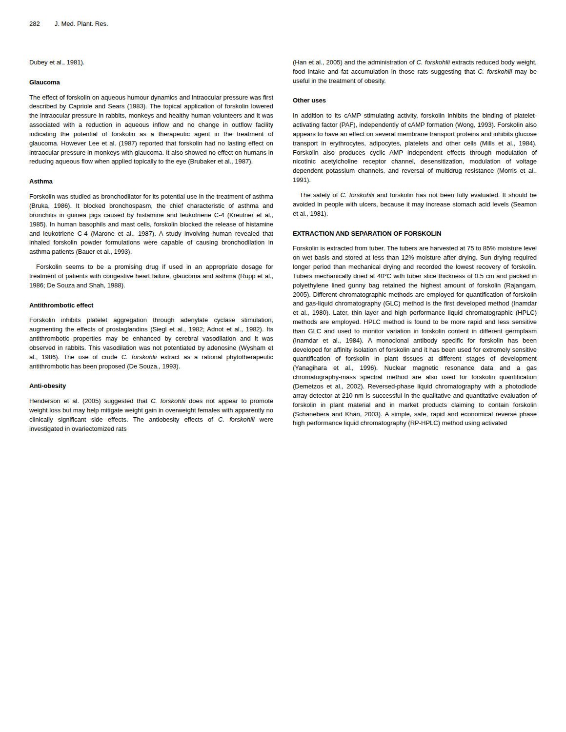282 J. Med. Plant. Res.
Dubey et al., 1981).
Glaucoma
The effect of forskolin on aqueous humour dynamics and intraocular pressure was first described by Capriole and Sears (1983). The topical application of forskolin lowered the intraocular pressure in rabbits, monkeys and healthy human volunteers and it was associated with a reduction in aqueous inflow and no change in outflow facility indicating the potential of forskolin as a therapeutic agent in the treatment of glaucoma. However Lee et al. (1987) reported that forskolin had no lasting effect on intraocular pressure in monkeys with glaucoma. It also showed no effect on humans in reducing aqueous flow when applied topically to the eye (Brubaker et al., 1987).
Asthma
Forskolin was studied as bronchodilator for its potential use in the treatment of asthma (Bruka, 1986). It blocked bronchospasm, the chief characteristic of asthma and bronchitis in guinea pigs caused by histamine and leukotriene C-4 (Kreutner et al., 1985). In human basophils and mast cells, forskolin blocked the release of histamine and leukotriene C-4 (Marone et al., 1987). A study involving human revealed that inhaled forskolin powder formulations were capable of causing bronchodilation in asthma patients (Bauer et al., 1993).
Forskolin seems to be a promising drug if used in an appropriate dosage for treatment of patients with congestive heart failure, glaucoma and asthma (Rupp et al., 1986; De Souza and Shah, 1988).
Antithrombotic effect
Forskolin inhibits platelet aggregation through adenylate cyclase stimulation, augmenting the effects of prostaglandins (Siegl et al., 1982; Adnot et al., 1982). Its antithrombotic properties may be enhanced by cerebral vasodilation and it was observed in rabbits. This vasodilation was not potentiated by adenosine (Wysham et al., 1986). The use of crude C. forskohlii extract as a rational phytotherapeutic antithrombotic has been proposed (De Souza., 1993).
Anti-obesity
Henderson et al. (2005) suggested that C. forskohlii does not appear to promote weight loss but may help mitigate weight gain in overweight females with apparently no clinically significant side effects. The antiobesity effects of C. forskohlii were investigated in ovariectomized rats
(Han et al., 2005) and the administration of C. forskohlii extracts reduced body weight, food intake and fat accumulation in those rats suggesting that C. forskohlii may be useful in the treatment of obesity.
Other uses
In addition to its cAMP stimulating activity, forskolin inhibits the binding of platelet-activating factor (PAF), independently of cAMP formation (Wong, 1993). Forskolin also appears to have an effect on several membrane transport proteins and inhibits glucose transport in erythrocytes, adipocytes, platelets and other cells (Mills et al., 1984). Forskolin also produces cyclic AMP independent effects through modulation of nicotinic acetylcholine receptor channel, desensitization, modulation of voltage dependent potassium channels, and reversal of multidrug resistance (Morris et al., 1991).
The safety of C. forskohlii and forskolin has not been fully evaluated. It should be avoided in people with ulcers, because it may increase stomach acid levels (Seamon et al., 1981).
EXTRACTION AND SEPARATION OF FORSKOLIN
Forskolin is extracted from tuber. The tubers are harvested at 75 to 85% moisture level on wet basis and stored at less than 12% moisture after drying. Sun drying required longer period than mechanical drying and recorded the lowest recovery of forskolin. Tubers mechanically dried at 40°C with tuber slice thickness of 0.5 cm and packed in polyethylene lined gunny bag retained the highest amount of forskolin (Rajangam, 2005). Different chromatographic methods are employed for quantification of forskolin and gas-liquid chromatography (GLC) method is the first developed method (Inamdar et al., 1980). Later, thin layer and high performance liquid chromatographic (HPLC) methods are employed. HPLC method is found to be more rapid and less sensitive than GLC and used to monitor variation in forskolin content in different germplasm (Inamdar et al., 1984). A monoclonal antibody specific for forskolin has been developed for affinity isolation of forskolin and it has been used for extremely sensitive quantification of forskolin in plant tissues at different stages of development (Yanagihara et al., 1996). Nuclear magnetic resonance data and a gas chromatography-mass spectral method are also used for forskolin quantification (Demetzos et al., 2002). Reversed-phase liquid chromatography with a photodiode array detector at 210 nm is successful in the qualitative and quantitative evaluation of forskolin in plant material and in market products claiming to contain forskolin (Schanebera and Khan, 2003). A simple, safe, rapid and economical reverse phase high performance liquid chromatography (RP-HPLC) method using activated